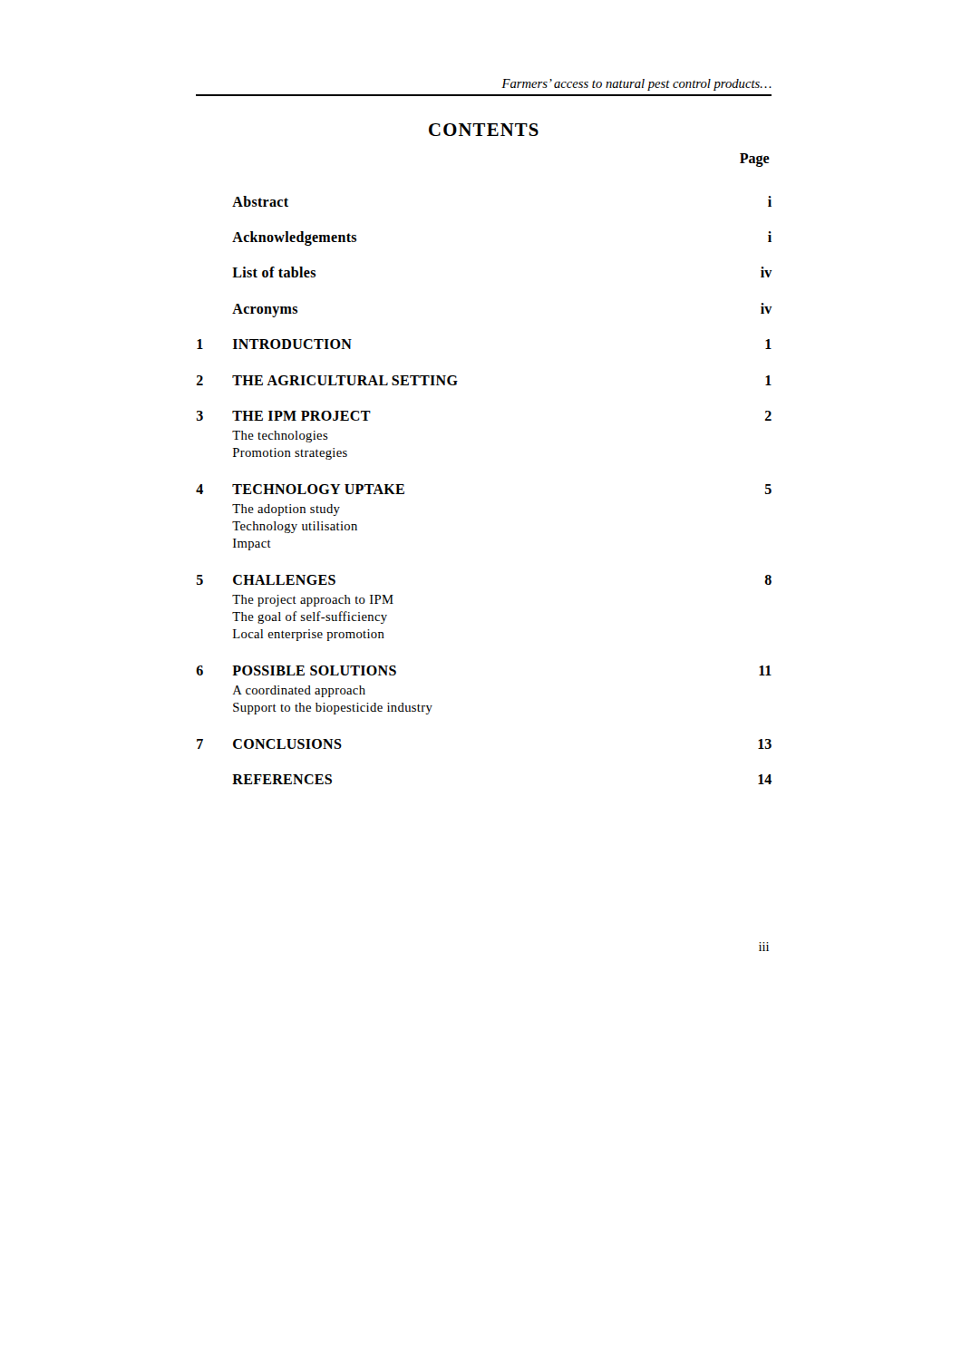Farmers’ access to natural pest control products…
CONTENTS
Page
| | Abstract | i |
| | Acknowledgements | i |
| | List of tables | iv |
| | Acronyms | iv |
| 1 | INTRODUCTION | 1 |
| 2 | THE AGRICULTURAL SETTING | 1 |
| 3 | THE IPM PROJECT The technologies Promotion strategies | 2 |
| 4 | TECHNOLOGY UPTAKE The adoption study Technology utilisation Impact | 5 |
| 5 | CHALLENGES The project approach to IPM The goal of self-sufficiency Local enterprise promotion | 8 |
| 6 | POSSIBLE SOLUTIONS A coordinated approach Support to the biopesticide industry | 11 |
| 7 | CONCLUSIONS | 13 |
| | REFERENCES | 14 |
iii